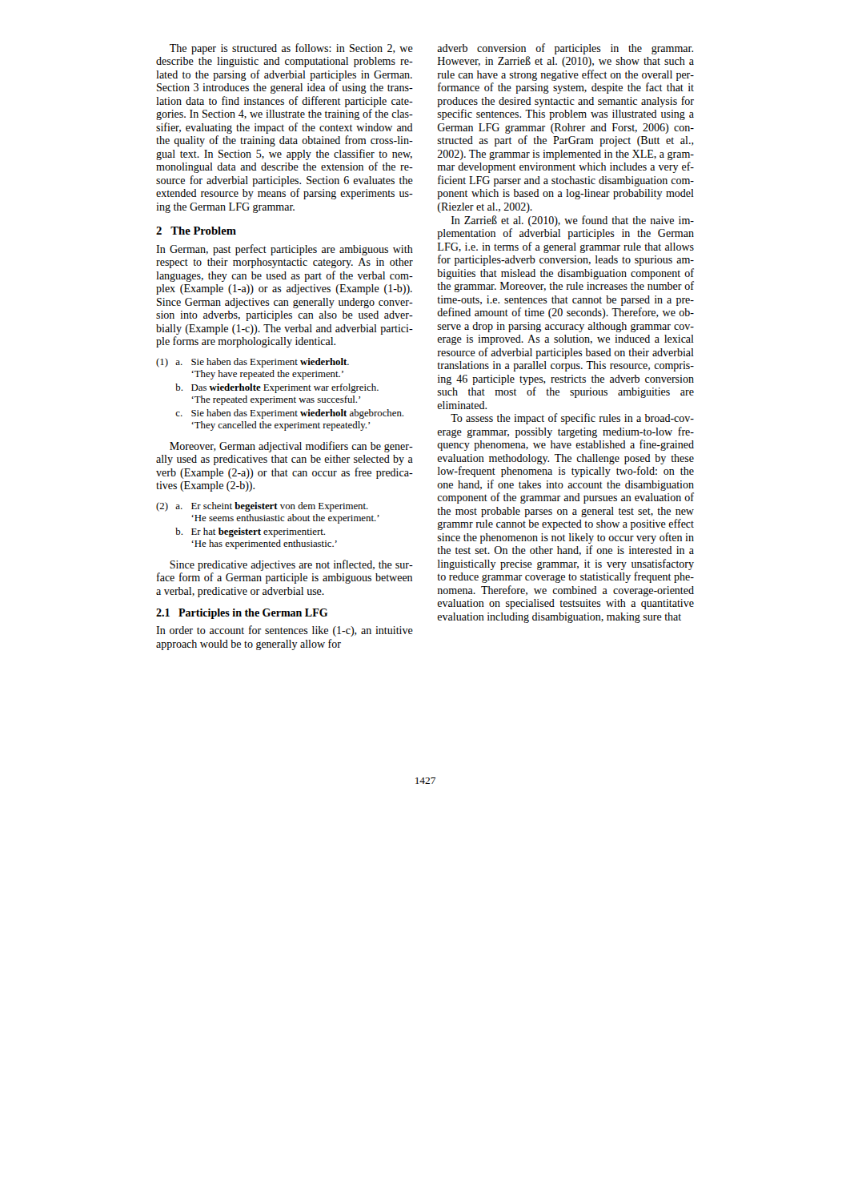The paper is structured as follows: in Section 2, we describe the linguistic and computational problems related to the parsing of adverbial participles in German. Section 3 introduces the general idea of using the translation data to find instances of different participle categories. In Section 4, we illustrate the training of the classifier, evaluating the impact of the context window and the quality of the training data obtained from cross-lingual text. In Section 5, we apply the classifier to new, monolingual data and describe the extension of the resource for adverbial participles. Section 6 evaluates the extended resource by means of parsing experiments using the German LFG grammar.
2 The Problem
In German, past perfect participles are ambiguous with respect to their morphosyntactic category. As in other languages, they can be used as part of the verbal complex (Example (1-a)) or as adjectives (Example (1-b)). Since German adjectives can generally undergo conversion into adverbs, participles can also be used adverbially (Example (1-c)). The verbal and adverbial participle forms are morphologically identical.
(1)
a.
Sie haben das Experiment wiederholt.‘They have repeated the experiment.’
b.
Das wiederholte Experiment war erfolgreich.‘The repeated experiment was succesful.’
c.
Sie haben das Experiment wiederholt abgebrochen.‘They cancelled the experiment repeatedly.’
Moreover, German adjectival modifiers can be generally used as predicatives that can be either selected by a verb (Example (2-a)) or that can occur as free predicatives (Example (2-b)).
(2)
a.
Er scheint begeistert von dem Experiment.‘He seems enthusiastic about the experiment.’
b.
Er hat begeistert experimentiert.‘He has experimented enthusiastic.’
Since predicative adjectives are not inflected, the surface form of a German participle is ambiguous between a verbal, predicative or adverbial use.
2.1 Participles in the German LFG
In order to account for sentences like (1-c), an intuitive approach would be to generally allow for
adverb conversion of participles in the grammar. However, in Zarrieß et al. (2010), we show that such a rule can have a strong negative effect on the overall performance of the parsing system, despite the fact that it produces the desired syntactic and semantic analysis for specific sentences. This problem was illustrated using a German LFG grammar (Rohrer and Forst, 2006) constructed as part of the ParGram project (Butt et al., 2002). The grammar is implemented in the XLE, a grammar development environment which includes a very efficient LFG parser and a stochastic disambiguation component which is based on a log-linear probability model (Riezler et al., 2002).
In Zarrieß et al. (2010), we found that the naive implementation of adverbial participles in the German LFG, i.e. in terms of a general grammar rule that allows for participles-adverb conversion, leads to spurious ambiguities that mislead the disambiguation component of the grammar. Moreover, the rule increases the number of time-outs, i.e. sentences that cannot be parsed in a pre-defined amount of time (20 seconds). Therefore, we observe a drop in parsing accuracy although grammar coverage is improved. As a solution, we induced a lexical resource of adverbial participles based on their adverbial translations in a parallel corpus. This resource, comprising 46 participle types, restricts the adverb conversion such that most of the spurious ambiguities are eliminated.
To assess the impact of specific rules in a broad-coverage grammar, possibly targeting medium-to-low frequency phenomena, we have established a fine-grained evaluation methodology. The challenge posed by these low-frequent phenomena is typically two-fold: on the one hand, if one takes into account the disambiguation component of the grammar and pursues an evaluation of the most probable parses on a general test set, the new grammr rule cannot be expected to show a positive effect since the phenomenon is not likely to occur very often in the test set. On the other hand, if one is interested in a linguistically precise grammar, it is very unsatisfactory to reduce grammar coverage to statistically frequent phenomena. Therefore, we combined a coverage-oriented evaluation on specialised testsuites with a quantitative evaluation including disambiguation, making sure that
1427